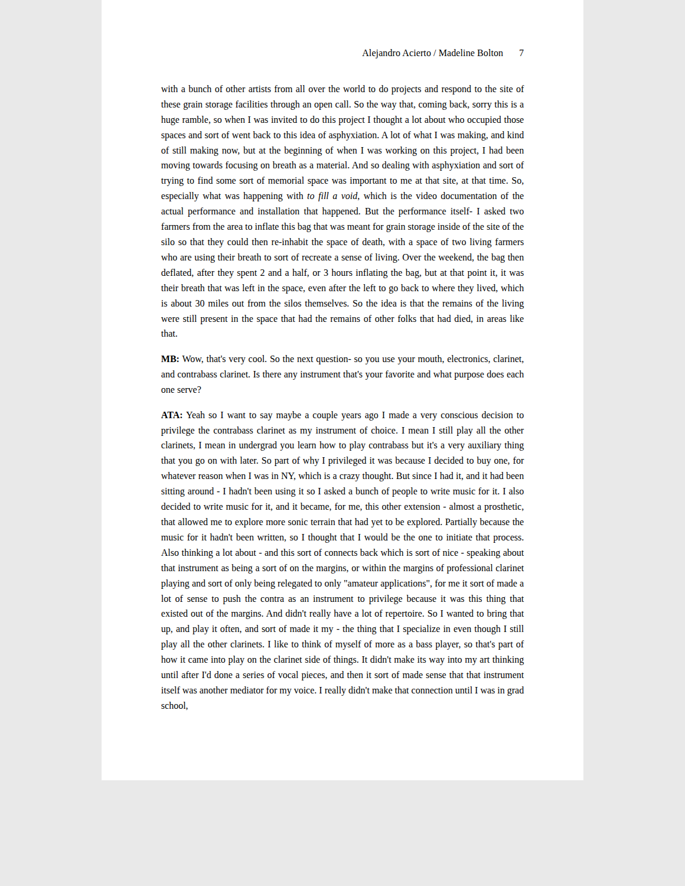Alejandro Acierto / Madeline Bolton 7
with a bunch of other artists from all over the world to do projects and respond to the site of these grain storage facilities through an open call. So the way that, coming back, sorry this is a huge ramble, so when I was invited to do this project I thought a lot about who occupied those spaces and sort of went back to this idea of asphyxiation. A lot of what I was making, and kind of still making now, but at the beginning of when I was working on this project, I had been moving towards focusing on breath as a material. And so dealing with asphyxiation and sort of trying to find some sort of memorial space was important to me at that site, at that time. So, especially what was happening with to fill a void, which is the video documentation of the actual performance and installation that happened. But the performance itself- I asked two farmers from the area to inflate this bag that was meant for grain storage inside of the site of the silo so that they could then re-inhabit the space of death, with a space of two living farmers who are using their breath to sort of recreate a sense of living. Over the weekend, the bag then deflated, after they spent 2 and a half, or 3 hours inflating the bag, but at that point it, it was their breath that was left in the space, even after the left to go back to where they lived, which is about 30 miles out from the silos themselves. So the idea is that the remains of the living were still present in the space that had the remains of other folks that had died, in areas like that.
MB: Wow, that's very cool. So the next question- so you use your mouth, electronics, clarinet, and contrabass clarinet. Is there any instrument that's your favorite and what purpose does each one serve?
ATA: Yeah so I want to say maybe a couple years ago I made a very conscious decision to privilege the contrabass clarinet as my instrument of choice. I mean I still play all the other clarinets, I mean in undergrad you learn how to play contrabass but it's a very auxiliary thing that you go on with later. So part of why I privileged it was because I decided to buy one, for whatever reason when I was in NY, which is a crazy thought. But since I had it, and it had been sitting around - I hadn't been using it so I asked a bunch of people to write music for it. I also decided to write music for it, and it became, for me, this other extension - almost a prosthetic, that allowed me to explore more sonic terrain that had yet to be explored. Partially because the music for it hadn't been written, so I thought that I would be the one to initiate that process. Also thinking a lot about - and this sort of connects back which is sort of nice - speaking about that instrument as being a sort of on the margins, or within the margins of professional clarinet playing and sort of only being relegated to only "amateur applications", for me it sort of made a lot of sense to push the contra as an instrument to privilege because it was this thing that existed out of the margins. And didn't really have a lot of repertoire. So I wanted to bring that up, and play it often, and sort of made it my - the thing that I specialize in even though I still play all the other clarinets. I like to think of myself of more as a bass player, so that's part of how it came into play on the clarinet side of things. It didn't make its way into my art thinking until after I'd done a series of vocal pieces, and then it sort of made sense that that instrument itself was another mediator for my voice. I really didn't make that connection until I was in grad school,